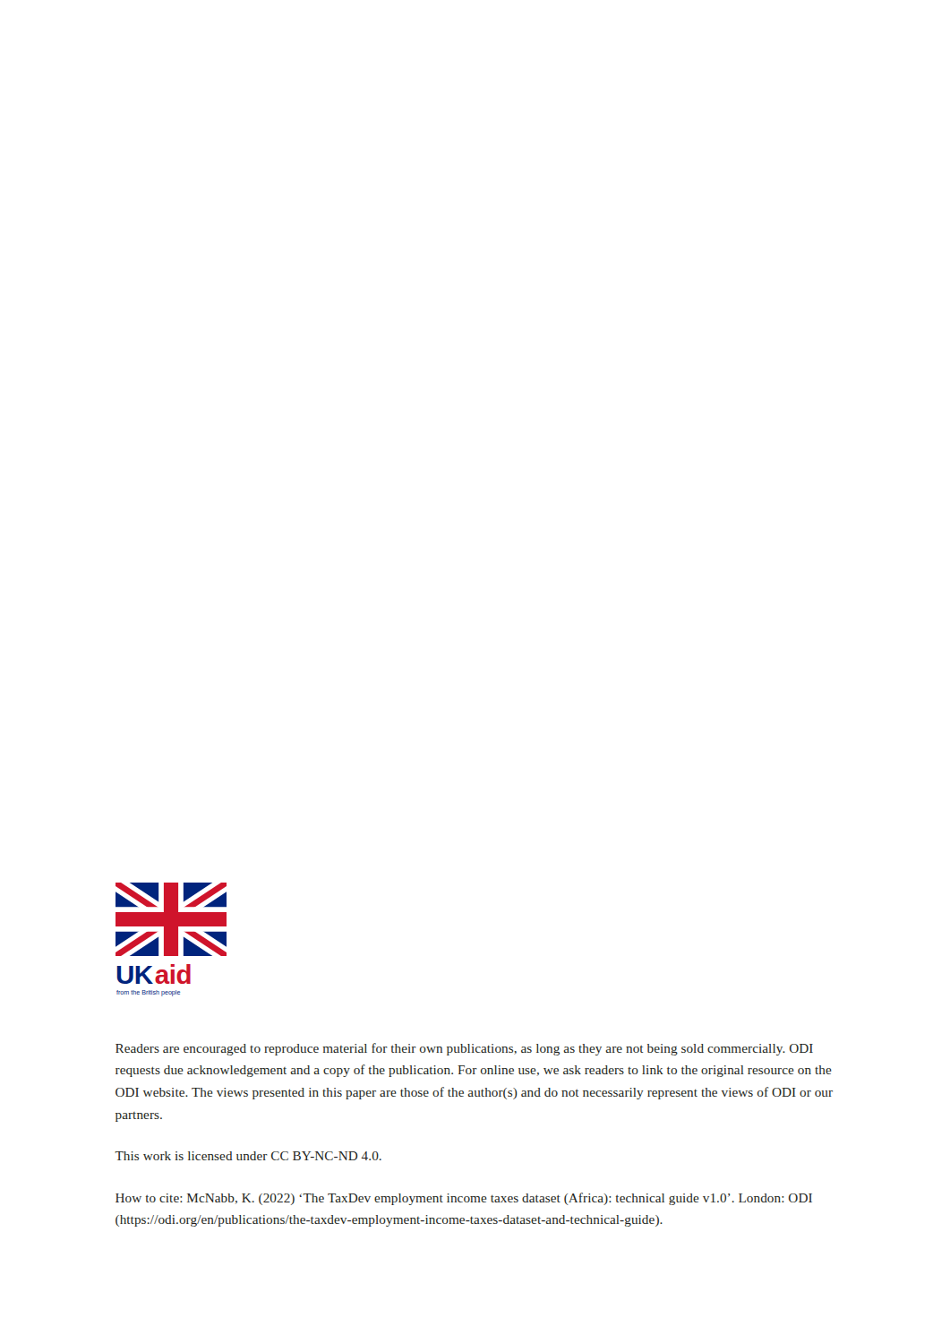UK aid from the British people
Readers are encouraged to reproduce material for their own publications, as long as they are not being sold commercially. ODI requests due acknowledgement and a copy of the publication. For online use, we ask readers to link to the original resource on the ODI website. The views presented in this paper are those of the author(s) and do not necessarily represent the views of ODI or our partners.
This work is licensed under CC BY-NC-ND 4.0.
How to cite: McNabb, K. (2022) ‘The TaxDev employment income taxes dataset (Africa): technical guide v1.0’. London: ODI (https://odi.org/en/publications/the-taxdev-employment-income-taxes-dataset-and-technical-guide).